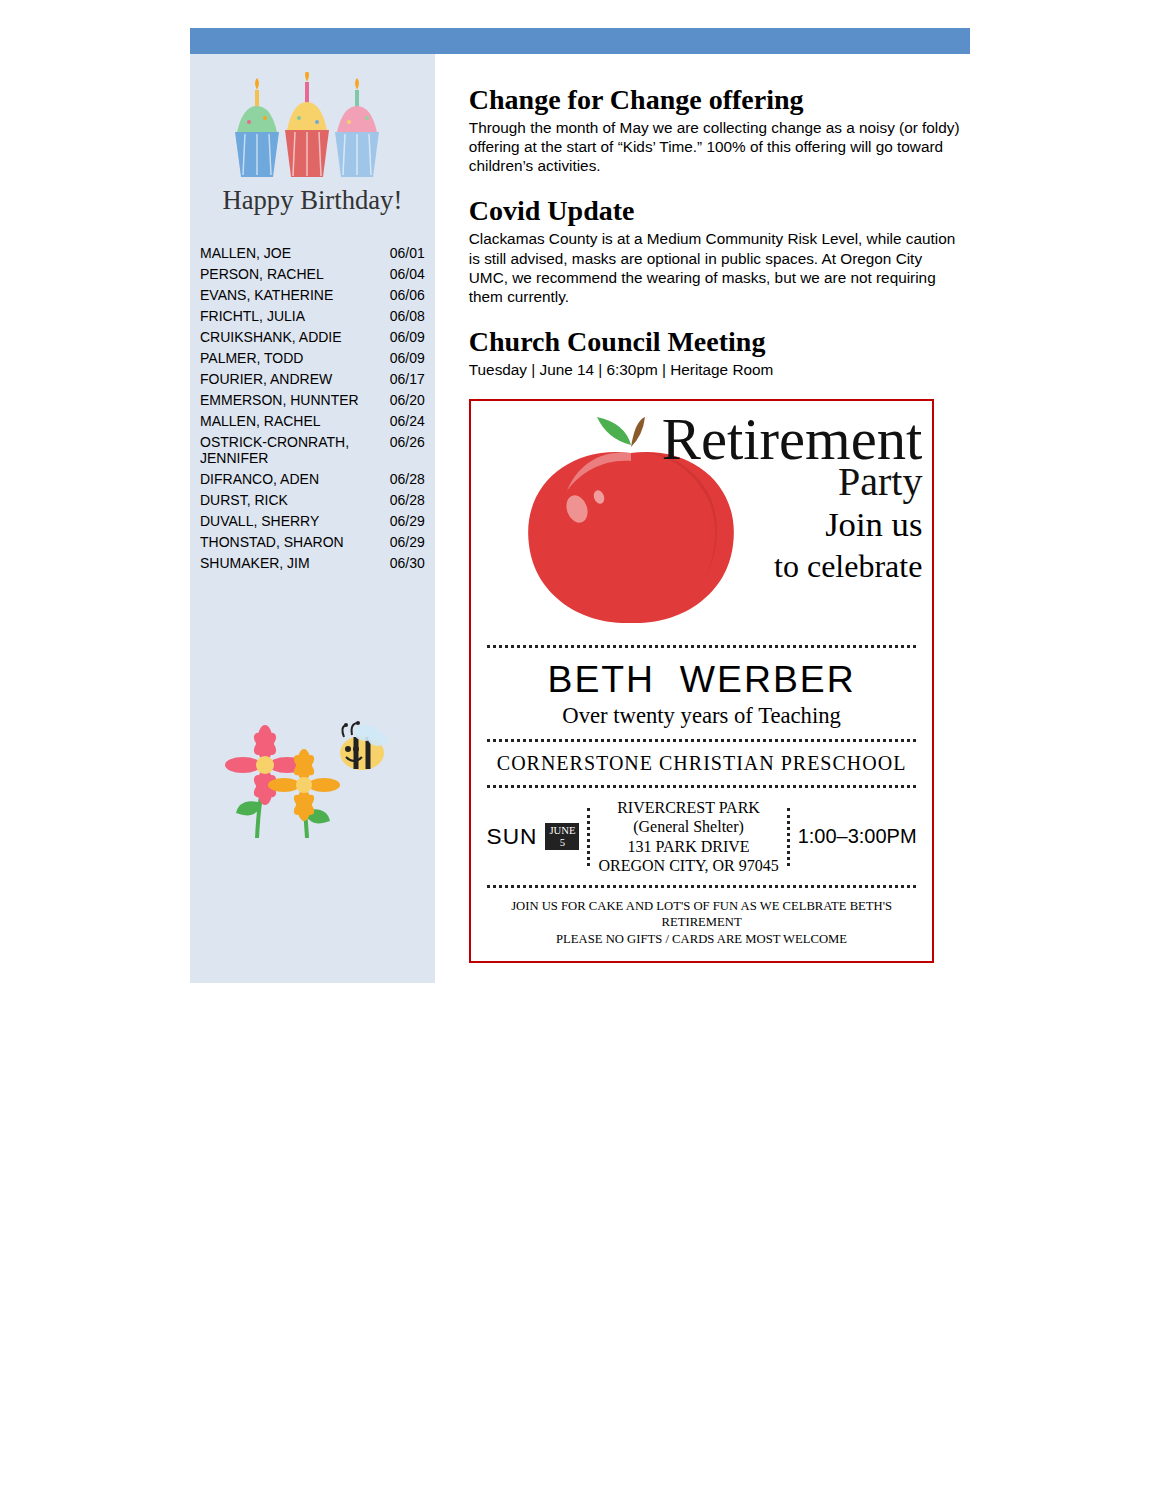Happy Birthday!
| MALLEN, JOE | 06/01 |
| PERSON, RACHEL | 06/04 |
| EVANS, KATHERINE | 06/06 |
| FRICHTL, JULIA | 06/08 |
| CRUIKSHANK, ADDIE | 06/09 |
| PALMER, TODD | 06/09 |
| FOURIER, ANDREW | 06/17 |
| EMMERSON, HUNNTER | 06/20 |
| MALLEN, RACHEL | 06/24 |
| OSTRICK-CRONRATH, JENNIFER | 06/26 |
| DIFRANCO, ADEN | 06/28 |
| DURST, RICK | 06/28 |
| DUVALL, SHERRY | 06/29 |
| THONSTAD, SHARON | 06/29 |
| SHUMAKER, JIM | 06/30 |
Change for Change offering
Through the month of May we are collecting change as a noisy (or foldy) offering at the start of “Kids’ Time.” 100% of this offering will go toward children’s activities.
Covid Update
Clackamas County is at a Medium Community Risk Level, while caution is still advised, masks are optional in public spaces. At Oregon City UMC, we recommend the wearing of masks, but we are not requiring them currently.
Church Council Meeting
Tuesday | June 14 | 6:30pm | Heritage Room
Retirement
Party
Join us
to celebrate
BETH WERBER
Over twenty years of Teaching
CORNERSTONE CHRISTIAN PRESCHOOL
SUN JUNE
5 RIVERCREST PARK
(General Shelter)
131 PARK DRIVE
OREGON CITY, OR 97045 1:00–3:00PM
JOIN US FOR CAKE AND LOT'S OF FUN AS WE CELBRATE BETH'S RETIREMENT
PLEASE NO GIFTS / CARDS ARE MOST WELCOME